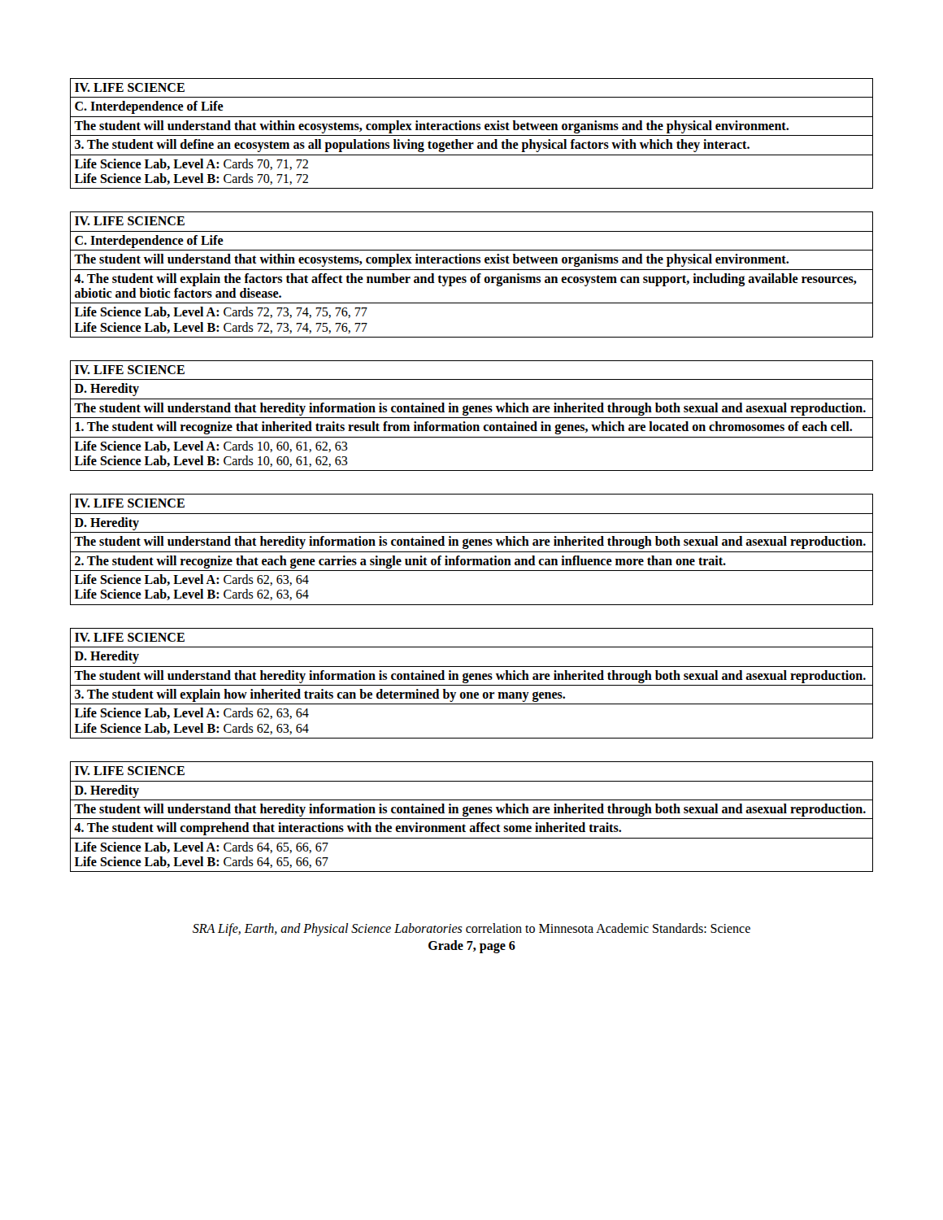| IV. LIFE SCIENCE |
| C. Interdependence of Life |
| The student will understand that within ecosystems, complex interactions exist between organisms and the physical environment. |
| 3. The student will define an ecosystem as all populations living together and the physical factors with which they interact. |
| Life Science Lab, Level A: Cards 70, 71, 72 Life Science Lab, Level B: Cards 70, 71, 72 |
| IV. LIFE SCIENCE |
| C. Interdependence of Life |
| The student will understand that within ecosystems, complex interactions exist between organisms and the physical environment. |
| 4. The student will explain the factors that affect the number and types of organisms an ecosystem can support, including available resources, abiotic and biotic factors and disease. |
| Life Science Lab, Level A: Cards 72, 73, 74, 75, 76, 77 Life Science Lab, Level B: Cards 72, 73, 74, 75, 76, 77 |
| IV. LIFE SCIENCE |
| D. Heredity |
| The student will understand that heredity information is contained in genes which are inherited through both sexual and asexual reproduction. |
| 1. The student will recognize that inherited traits result from information contained in genes, which are located on chromosomes of each cell. |
| Life Science Lab, Level A: Cards 10, 60, 61, 62, 63 Life Science Lab, Level B: Cards 10, 60, 61, 62, 63 |
| IV. LIFE SCIENCE |
| D. Heredity |
| The student will understand that heredity information is contained in genes which are inherited through both sexual and asexual reproduction. |
| 2. The student will recognize that each gene carries a single unit of information and can influence more than one trait. |
| Life Science Lab, Level A: Cards 62, 63, 64 Life Science Lab, Level B: Cards 62, 63, 64 |
| IV. LIFE SCIENCE |
| D. Heredity |
| The student will understand that heredity information is contained in genes which are inherited through both sexual and asexual reproduction. |
| 3. The student will explain how inherited traits can be determined by one or many genes. |
| Life Science Lab, Level A: Cards 62, 63, 64 Life Science Lab, Level B: Cards 62, 63, 64 |
| IV. LIFE SCIENCE |
| D. Heredity |
| The student will understand that heredity information is contained in genes which are inherited through both sexual and asexual reproduction. |
| 4. The student will comprehend that interactions with the environment affect some inherited traits. |
| Life Science Lab, Level A: Cards 64, 65, 66, 67 Life Science Lab, Level B: Cards 64, 65, 66, 67 |
SRA Life, Earth, and Physical Science Laboratories correlation to Minnesota Academic Standards: Science
Grade 7, page 6